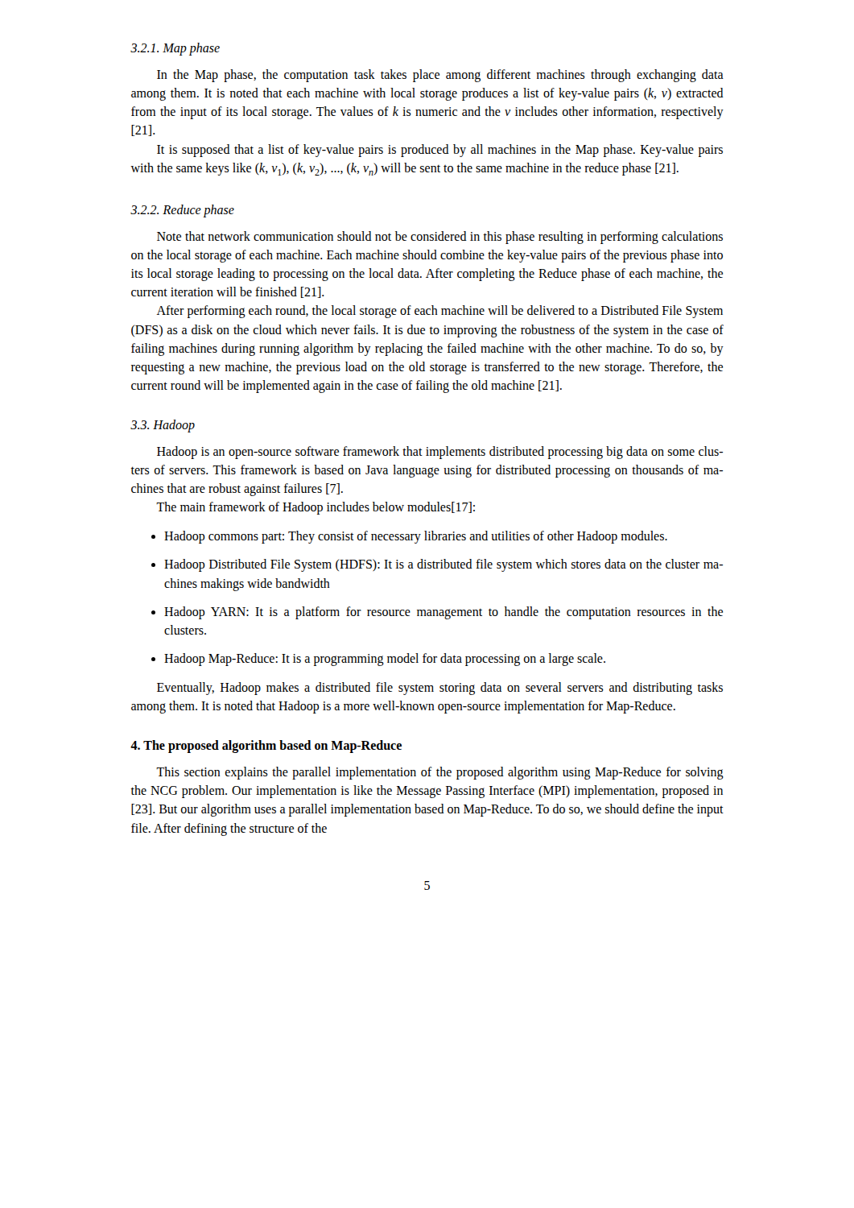3.2.1. Map phase
In the Map phase, the computation task takes place among different machines through exchanging data among them. It is noted that each machine with local storage produces a list of key-value pairs (k, v) extracted from the input of its local storage. The values of k is numeric and the v includes other information, respectively [21].
It is supposed that a list of key-value pairs is produced by all machines in the Map phase. Key-value pairs with the same keys like (k, v1), (k, v2), ..., (k, vn) will be sent to the same machine in the reduce phase [21].
3.2.2. Reduce phase
Note that network communication should not be considered in this phase resulting in performing calculations on the local storage of each machine. Each machine should combine the key-value pairs of the previous phase into its local storage leading to processing on the local data. After completing the Reduce phase of each machine, the current iteration will be finished [21].
After performing each round, the local storage of each machine will be delivered to a Distributed File System (DFS) as a disk on the cloud which never fails. It is due to improving the robustness of the system in the case of failing machines during running algorithm by replacing the failed machine with the other machine. To do so, by requesting a new machine, the previous load on the old storage is transferred to the new storage. Therefore, the current round will be implemented again in the case of failing the old machine [21].
3.3. Hadoop
Hadoop is an open-source software framework that implements distributed processing big data on some clusters of servers. This framework is based on Java language using for distributed processing on thousands of machines that are robust against failures [7].
The main framework of Hadoop includes below modules[17]:
Hadoop commons part: They consist of necessary libraries and utilities of other Hadoop modules.
Hadoop Distributed File System (HDFS): It is a distributed file system which stores data on the cluster machines makings wide bandwidth
Hadoop YARN: It is a platform for resource management to handle the computation resources in the clusters.
Hadoop Map-Reduce: It is a programming model for data processing on a large scale.
Eventually, Hadoop makes a distributed file system storing data on several servers and distributing tasks among them. It is noted that Hadoop is a more well-known open-source implementation for Map-Reduce.
4. The proposed algorithm based on Map-Reduce
This section explains the parallel implementation of the proposed algorithm using Map-Reduce for solving the NCG problem. Our implementation is like the Message Passing Interface (MPI) implementation, proposed in [23]. But our algorithm uses a parallel implementation based on Map-Reduce. To do so, we should define the input file. After defining the structure of the
5